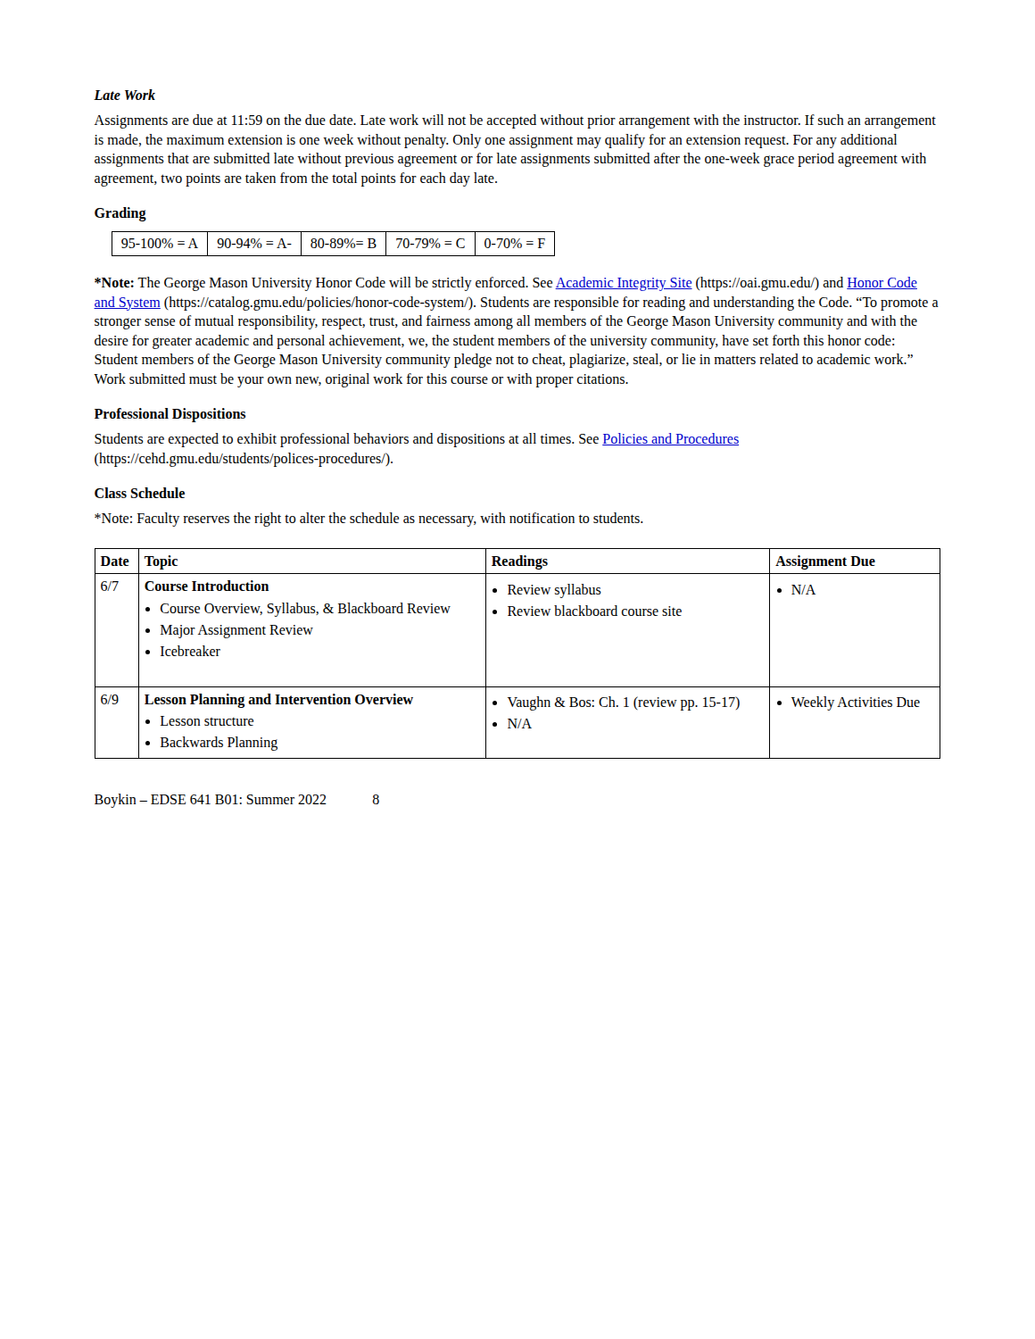Late Work
Assignments are due at 11:59 on the due date. Late work will not be accepted without prior arrangement with the instructor. If such an arrangement is made, the maximum extension is one week without penalty. Only one assignment may qualify for an extension request. For any additional assignments that are submitted late without previous agreement or for late assignments submitted after the one-week grace period agreement with agreement, two points are taken from the total points for each day late.
Grading
| 95-100% = A | 90-94% = A- | 80-89%= B | 70-79% = C | 0-70% = F |
*Note: The George Mason University Honor Code will be strictly enforced. See Academic Integrity Site (https://oai.gmu.edu/) and Honor Code and System (https://catalog.gmu.edu/policies/honor-code-system/). Students are responsible for reading and understanding the Code. “To promote a stronger sense of mutual responsibility, respect, trust, and fairness among all members of the George Mason University community and with the desire for greater academic and personal achievement, we, the student members of the university community, have set forth this honor code: Student members of the George Mason University community pledge not to cheat, plagiarize, steal, or lie in matters related to academic work.” Work submitted must be your own new, original work for this course or with proper citations.
Professional Dispositions
Students are expected to exhibit professional behaviors and dispositions at all times. See Policies and Procedures (https://cehd.gmu.edu/students/polices-procedures/).
Class Schedule
*Note: Faculty reserves the right to alter the schedule as necessary, with notification to students.
| Date | Topic | Readings | Assignment Due |
| --- | --- | --- | --- |
| 6/7 | Course Introduction Course Overview, Syllabus, & Blackboard Review Major Assignment Review Icebreaker | Review syllabus Review blackboard course site | N/A |
| 6/9 | Lesson Planning and Intervention Overview Lesson structure Backwards Planning | Vaughn & Bos: Ch. 1 (review pp. 15-17) N/A | Weekly Activities Due |
Boykin – EDSE 641 B01: Summer 2022 8